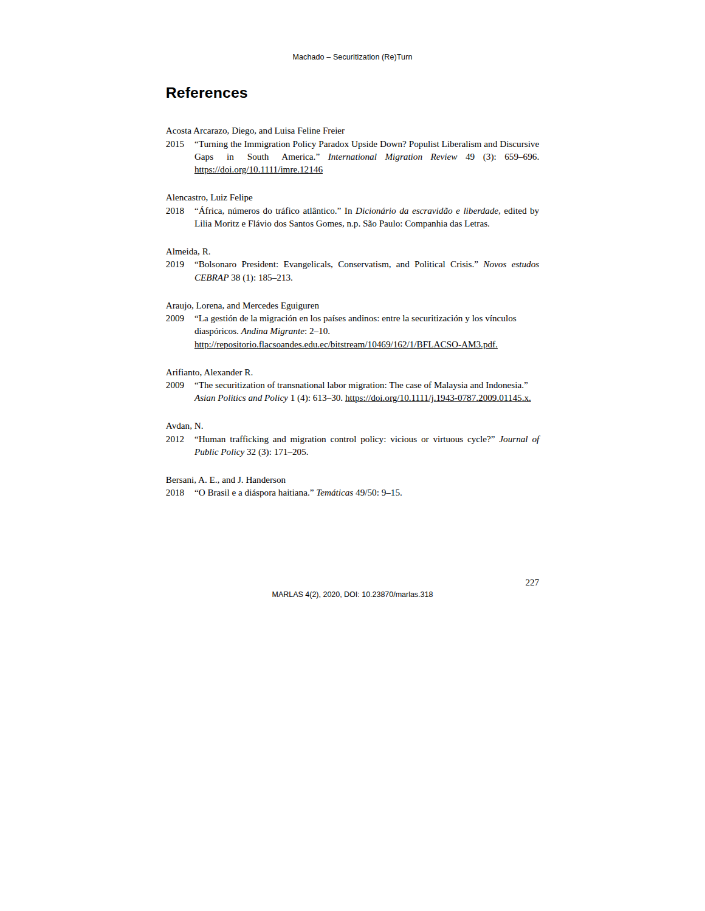Machado – Securitization (Re)Turn
References
Acosta Arcarazo, Diego, and Luisa Feline Freier
2015 “Turning the Immigration Policy Paradox Upside Down? Populist Liberalism and Discursive Gaps in South America.” International Migration Review 49 (3): 659–696. https://doi.org/10.1111/imre.12146
Alencastro, Luiz Felipe
2018 “África, números do tráfico atlântico.” In Dicionário da escravidão e liberdade, edited by Lilia Moritz e Flávio dos Santos Gomes, n.p. São Paulo: Companhia das Letras.
Almeida, R.
2019 “Bolsonaro President: Evangelicals, Conservatism, and Political Crisis.” Novos estudos CEBRAP 38 (1): 185–213.
Araujo, Lorena, and Mercedes Eguiguren
2009 “La gestión de la migración en los países andinos: entre la securitización y los vínculos diaspóricos. Andina Migrante: 2–10.
http://repositorio.flacsoandes.edu.ec/bitstream/10469/162/1/BFLACSO-AM3.pdf.
Arifianto, Alexander R.
2009 “The securitization of transnational labor migration: The case of Malaysia and Indonesia.” Asian Politics and Policy 1 (4): 613–30. https://doi.org/10.1111/j.1943-0787.2009.01145.x.
Avdan, N.
2012 “Human trafficking and migration control policy: vicious or virtuous cycle?” Journal of Public Policy 32 (3): 171–205.
Bersani, A. E., and J. Handerson
2018 “O Brasil e a diáspora haitiana.” Temáticas 49/50: 9–15.
227
MARLAS 4(2), 2020, DOI: 10.23870/marlas.318